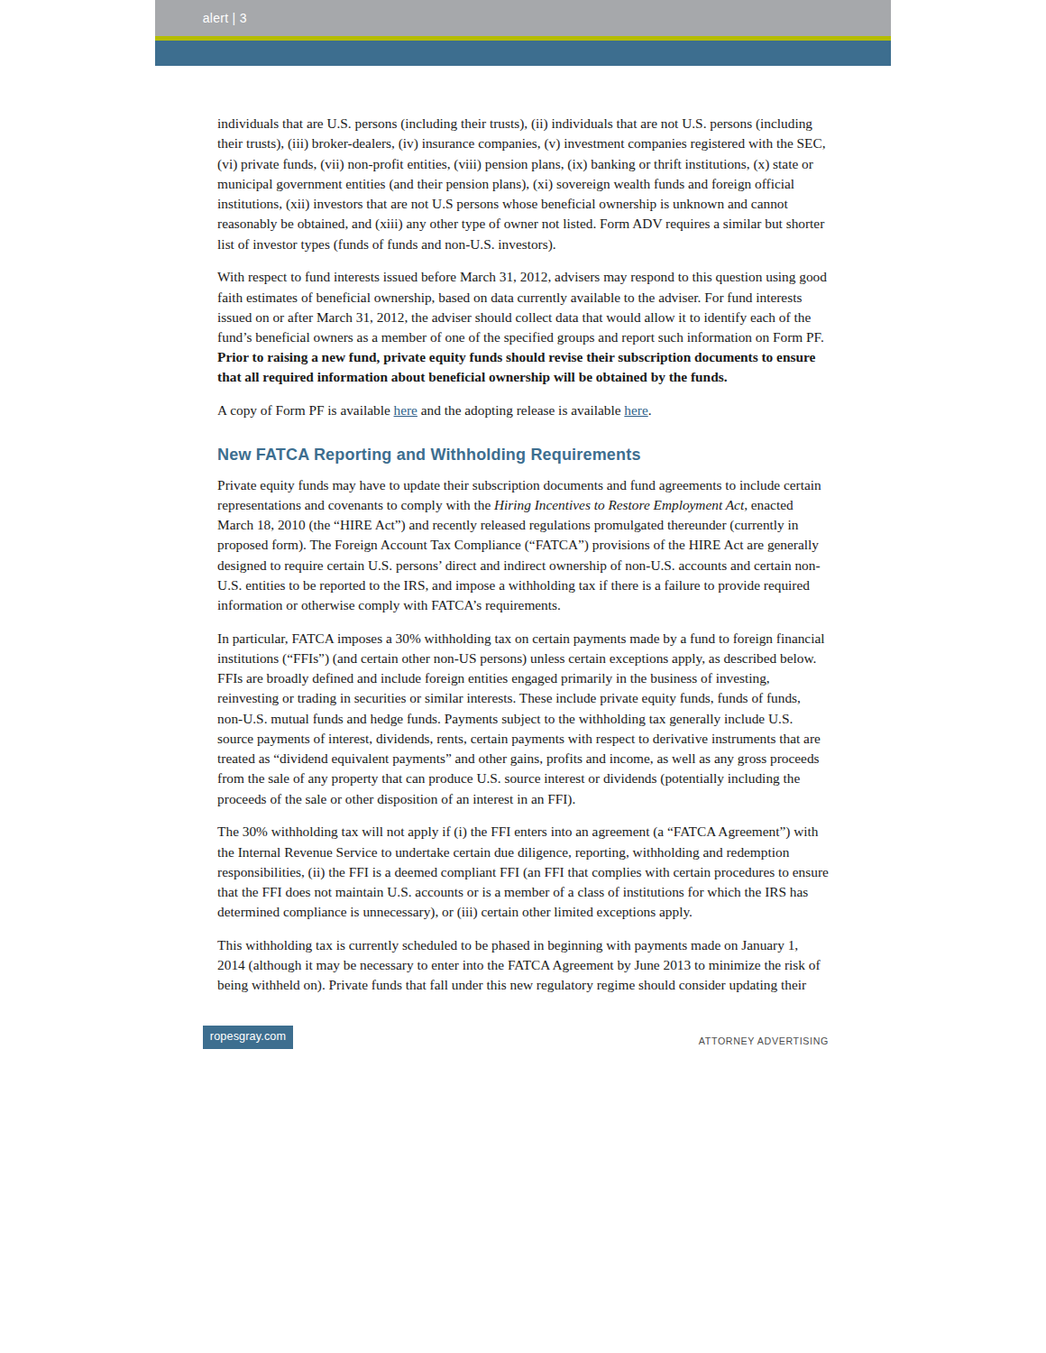alert | 3
individuals that are U.S. persons (including their trusts), (ii) individuals that are not U.S. persons (including their trusts), (iii) broker-dealers, (iv) insurance companies, (v) investment companies registered with the SEC, (vi) private funds, (vii) non-profit entities, (viii) pension plans, (ix) banking or thrift institutions, (x) state or municipal government entities (and their pension plans), (xi) sovereign wealth funds and foreign official institutions, (xii) investors that are not U.S persons whose beneficial ownership is unknown and cannot reasonably be obtained, and (xiii) any other type of owner not listed. Form ADV requires a similar but shorter list of investor types (funds of funds and non-U.S. investors).
With respect to fund interests issued before March 31, 2012, advisers may respond to this question using good faith estimates of beneficial ownership, based on data currently available to the adviser. For fund interests issued on or after March 31, 2012, the adviser should collect data that would allow it to identify each of the fund’s beneficial owners as a member of one of the specified groups and report such information on Form PF. Prior to raising a new fund, private equity funds should revise their subscription documents to ensure that all required information about beneficial ownership will be obtained by the funds.
A copy of Form PF is available here and the adopting release is available here.
New FATCA Reporting and Withholding Requirements
Private equity funds may have to update their subscription documents and fund agreements to include certain representations and covenants to comply with the Hiring Incentives to Restore Employment Act, enacted March 18, 2010 (the “HIRE Act”) and recently released regulations promulgated thereunder (currently in proposed form). The Foreign Account Tax Compliance (“FATCA”) provisions of the HIRE Act are generally designed to require certain U.S. persons’ direct and indirect ownership of non-U.S. accounts and certain non-U.S. entities to be reported to the IRS, and impose a withholding tax if there is a failure to provide required information or otherwise comply with FATCA’s requirements.
In particular, FATCA imposes a 30% withholding tax on certain payments made by a fund to foreign financial institutions (“FFIs”) (and certain other non-US persons) unless certain exceptions apply, as described below. FFIs are broadly defined and include foreign entities engaged primarily in the business of investing, reinvesting or trading in securities or similar interests. These include private equity funds, funds of funds, non-U.S. mutual funds and hedge funds. Payments subject to the withholding tax generally include U.S. source payments of interest, dividends, rents, certain payments with respect to derivative instruments that are treated as “dividend equivalent payments” and other gains, profits and income, as well as any gross proceeds from the sale of any property that can produce U.S. source interest or dividends (potentially including the proceeds of the sale or other disposition of an interest in an FFI).
The 30% withholding tax will not apply if (i) the FFI enters into an agreement (a “FATCA Agreement”) with the Internal Revenue Service to undertake certain due diligence, reporting, withholding and redemption responsibilities, (ii) the FFI is a deemed compliant FFI (an FFI that complies with certain procedures to ensure that the FFI does not maintain U.S. accounts or is a member of a class of institutions for which the IRS has determined compliance is unnecessary), or (iii) certain other limited exceptions apply.
This withholding tax is currently scheduled to be phased in beginning with payments made on January 1, 2014 (although it may be necessary to enter into the FATCA Agreement by June 2013 to minimize the risk of being withheld on). Private funds that fall under this new regulatory regime should consider updating their
ropesgray.com ATTORNEY ADVERTISING